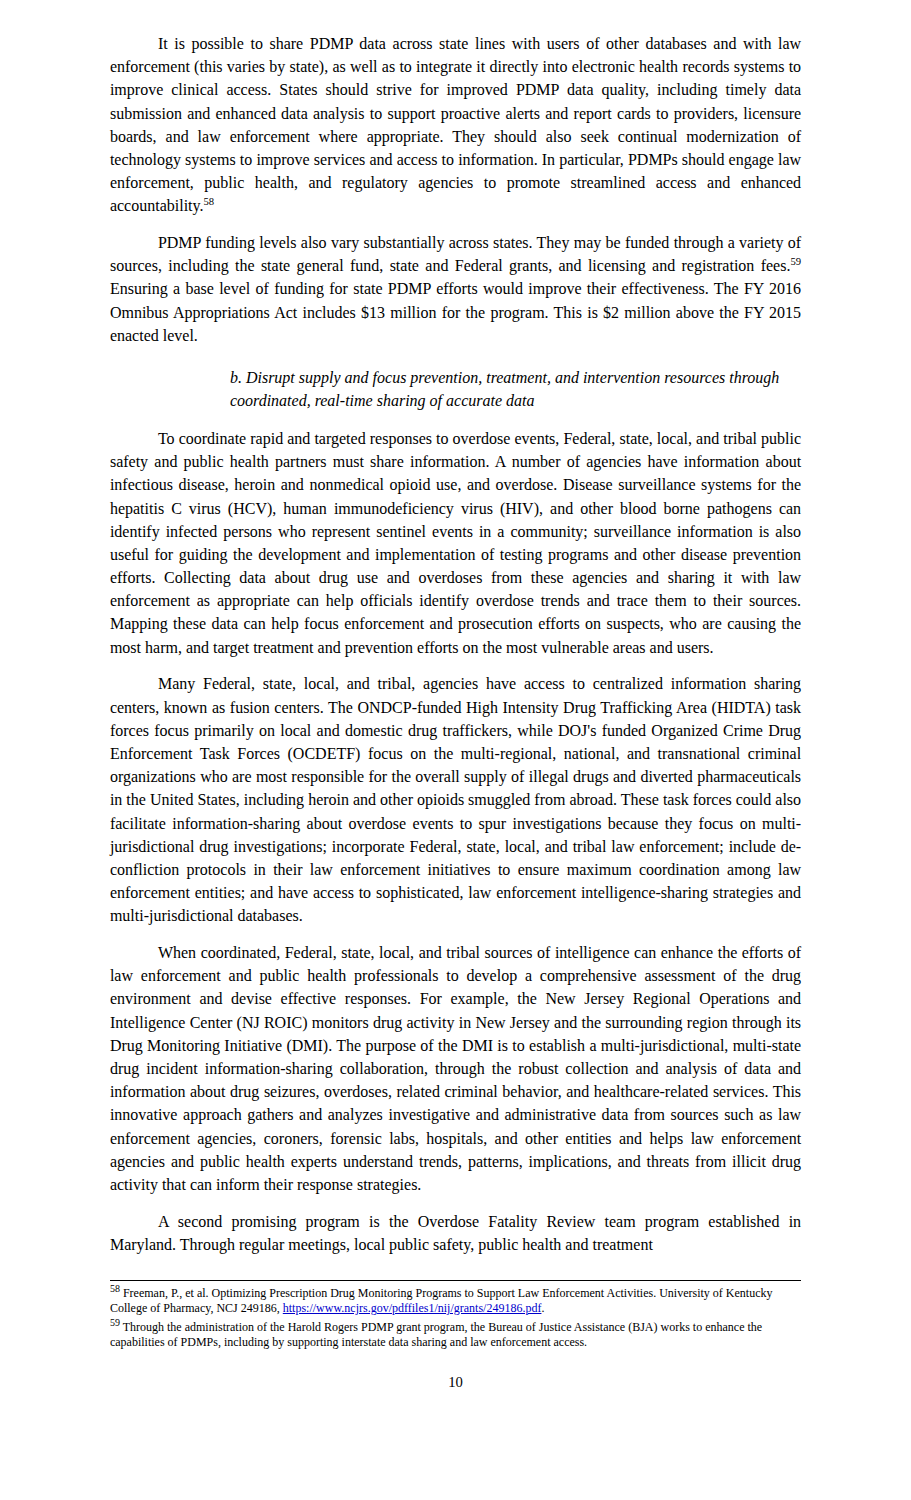It is possible to share PDMP data across state lines with users of other databases and with law enforcement (this varies by state), as well as to integrate it directly into electronic health records systems to improve clinical access. States should strive for improved PDMP data quality, including timely data submission and enhanced data analysis to support proactive alerts and report cards to providers, licensure boards, and law enforcement where appropriate. They should also seek continual modernization of technology systems to improve services and access to information. In particular, PDMPs should engage law enforcement, public health, and regulatory agencies to promote streamlined access and enhanced accountability.58
PDMP funding levels also vary substantially across states. They may be funded through a variety of sources, including the state general fund, state and Federal grants, and licensing and registration fees.59 Ensuring a base level of funding for state PDMP efforts would improve their effectiveness. The FY 2016 Omnibus Appropriations Act includes $13 million for the program. This is $2 million above the FY 2015 enacted level.
b. Disrupt supply and focus prevention, treatment, and intervention resources through coordinated, real-time sharing of accurate data
To coordinate rapid and targeted responses to overdose events, Federal, state, local, and tribal public safety and public health partners must share information. A number of agencies have information about infectious disease, heroin and nonmedical opioid use, and overdose. Disease surveillance systems for the hepatitis C virus (HCV), human immunodeficiency virus (HIV), and other blood borne pathogens can identify infected persons who represent sentinel events in a community; surveillance information is also useful for guiding the development and implementation of testing programs and other disease prevention efforts. Collecting data about drug use and overdoses from these agencies and sharing it with law enforcement as appropriate can help officials identify overdose trends and trace them to their sources. Mapping these data can help focus enforcement and prosecution efforts on suspects, who are causing the most harm, and target treatment and prevention efforts on the most vulnerable areas and users.
Many Federal, state, local, and tribal, agencies have access to centralized information sharing centers, known as fusion centers. The ONDCP-funded High Intensity Drug Trafficking Area (HIDTA) task forces focus primarily on local and domestic drug traffickers, while DOJ's funded Organized Crime Drug Enforcement Task Forces (OCDETF) focus on the multi-regional, national, and transnational criminal organizations who are most responsible for the overall supply of illegal drugs and diverted pharmaceuticals in the United States, including heroin and other opioids smuggled from abroad. These task forces could also facilitate information-sharing about overdose events to spur investigations because they focus on multi-jurisdictional drug investigations; incorporate Federal, state, local, and tribal law enforcement; include de-confliction protocols in their law enforcement initiatives to ensure maximum coordination among law enforcement entities; and have access to sophisticated, law enforcement intelligence-sharing strategies and multi-jurisdictional databases.
When coordinated, Federal, state, local, and tribal sources of intelligence can enhance the efforts of law enforcement and public health professionals to develop a comprehensive assessment of the drug environment and devise effective responses. For example, the New Jersey Regional Operations and Intelligence Center (NJ ROIC) monitors drug activity in New Jersey and the surrounding region through its Drug Monitoring Initiative (DMI). The purpose of the DMI is to establish a multi-jurisdictional, multi-state drug incident information-sharing collaboration, through the robust collection and analysis of data and information about drug seizures, overdoses, related criminal behavior, and healthcare-related services. This innovative approach gathers and analyzes investigative and administrative data from sources such as law enforcement agencies, coroners, forensic labs, hospitals, and other entities and helps law enforcement agencies and public health experts understand trends, patterns, implications, and threats from illicit drug activity that can inform their response strategies.
A second promising program is the Overdose Fatality Review team program established in Maryland. Through regular meetings, local public safety, public health and treatment
58 Freeman, P., et al. Optimizing Prescription Drug Monitoring Programs to Support Law Enforcement Activities. University of Kentucky College of Pharmacy, NCJ 249186, https://www.ncjrs.gov/pdffiles1/nij/grants/249186.pdf.
59 Through the administration of the Harold Rogers PDMP grant program, the Bureau of Justice Assistance (BJA) works to enhance the capabilities of PDMPs, including by supporting interstate data sharing and law enforcement access.
10